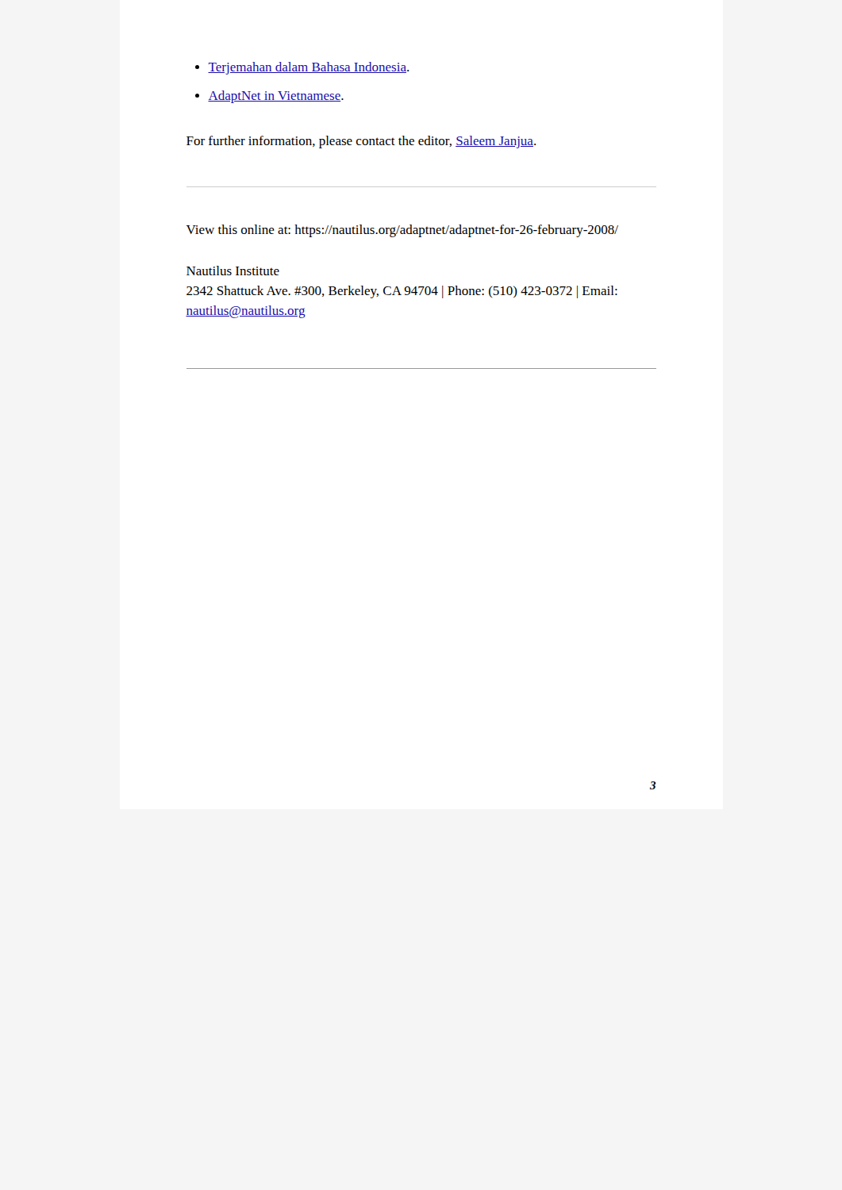Terjemahan dalam Bahasa Indonesia.
AdaptNet in Vietnamese.
For further information, please contact the editor, Saleem Janjua.
View this online at: https://nautilus.org/adaptnet/adaptnet-for-26-february-2008/
Nautilus Institute
2342 Shattuck Ave. #300, Berkeley, CA 94704 | Phone: (510) 423-0372 | Email: nautilus@nautilus.org
3